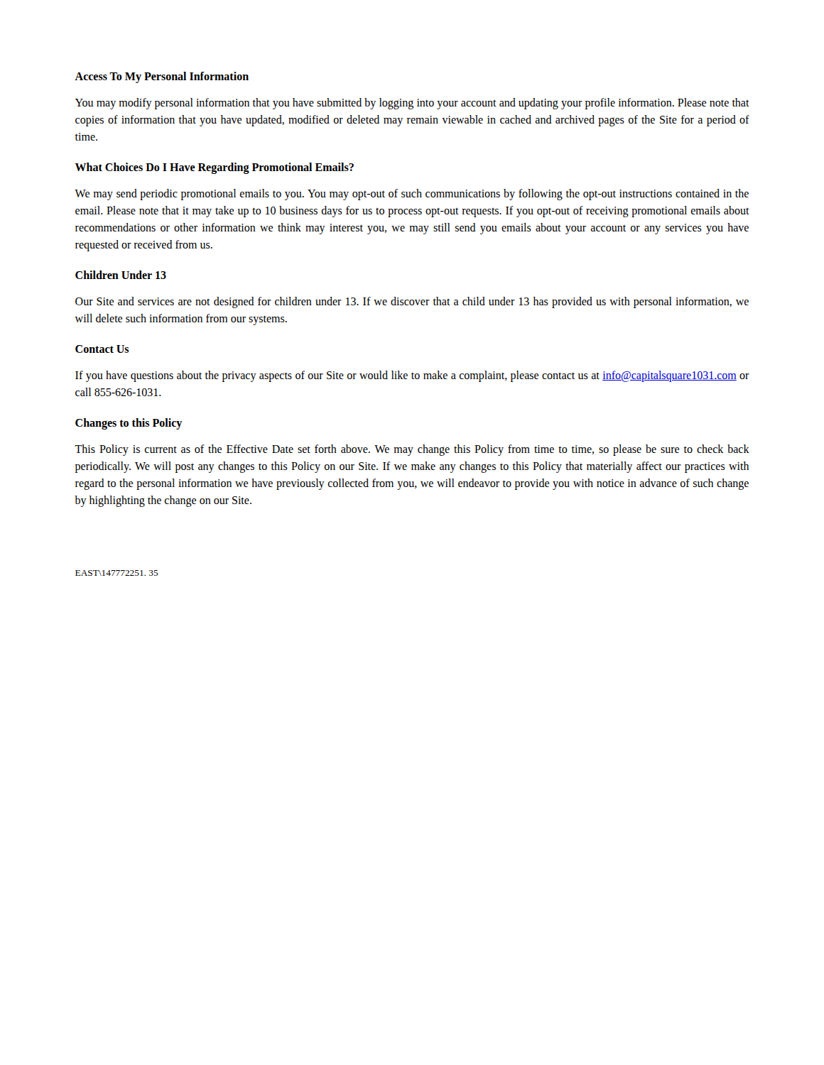Access To My Personal Information
You may modify personal information that you have submitted by logging into your account and updating your profile information. Please note that copies of information that you have updated, modified or deleted may remain viewable in cached and archived pages of the Site for a period of time.
What Choices Do I Have Regarding Promotional Emails?
We may send periodic promotional emails to you. You may opt-out of such communications by following the opt-out instructions contained in the email. Please note that it may take up to 10 business days for us to process opt-out requests. If you opt-out of receiving promotional emails about recommendations or other information we think may interest you, we may still send you emails about your account or any services you have requested or received from us.
Children Under 13
Our Site and services are not designed for children under 13. If we discover that a child under 13 has provided us with personal information, we will delete such information from our systems.
Contact Us
If you have questions about the privacy aspects of our Site or would like to make a complaint, please contact us at info@capitalsquare1031.com or call 855-626-1031.
Changes to this Policy
This Policy is current as of the Effective Date set forth above. We may change this Policy from time to time, so please be sure to check back periodically. We will post any changes to this Policy on our Site. If we make any changes to this Policy that materially affect our practices with regard to the personal information we have previously collected from you, we will endeavor to provide you with notice in advance of such change by highlighting the change on our Site.
EAST\147772251. 35